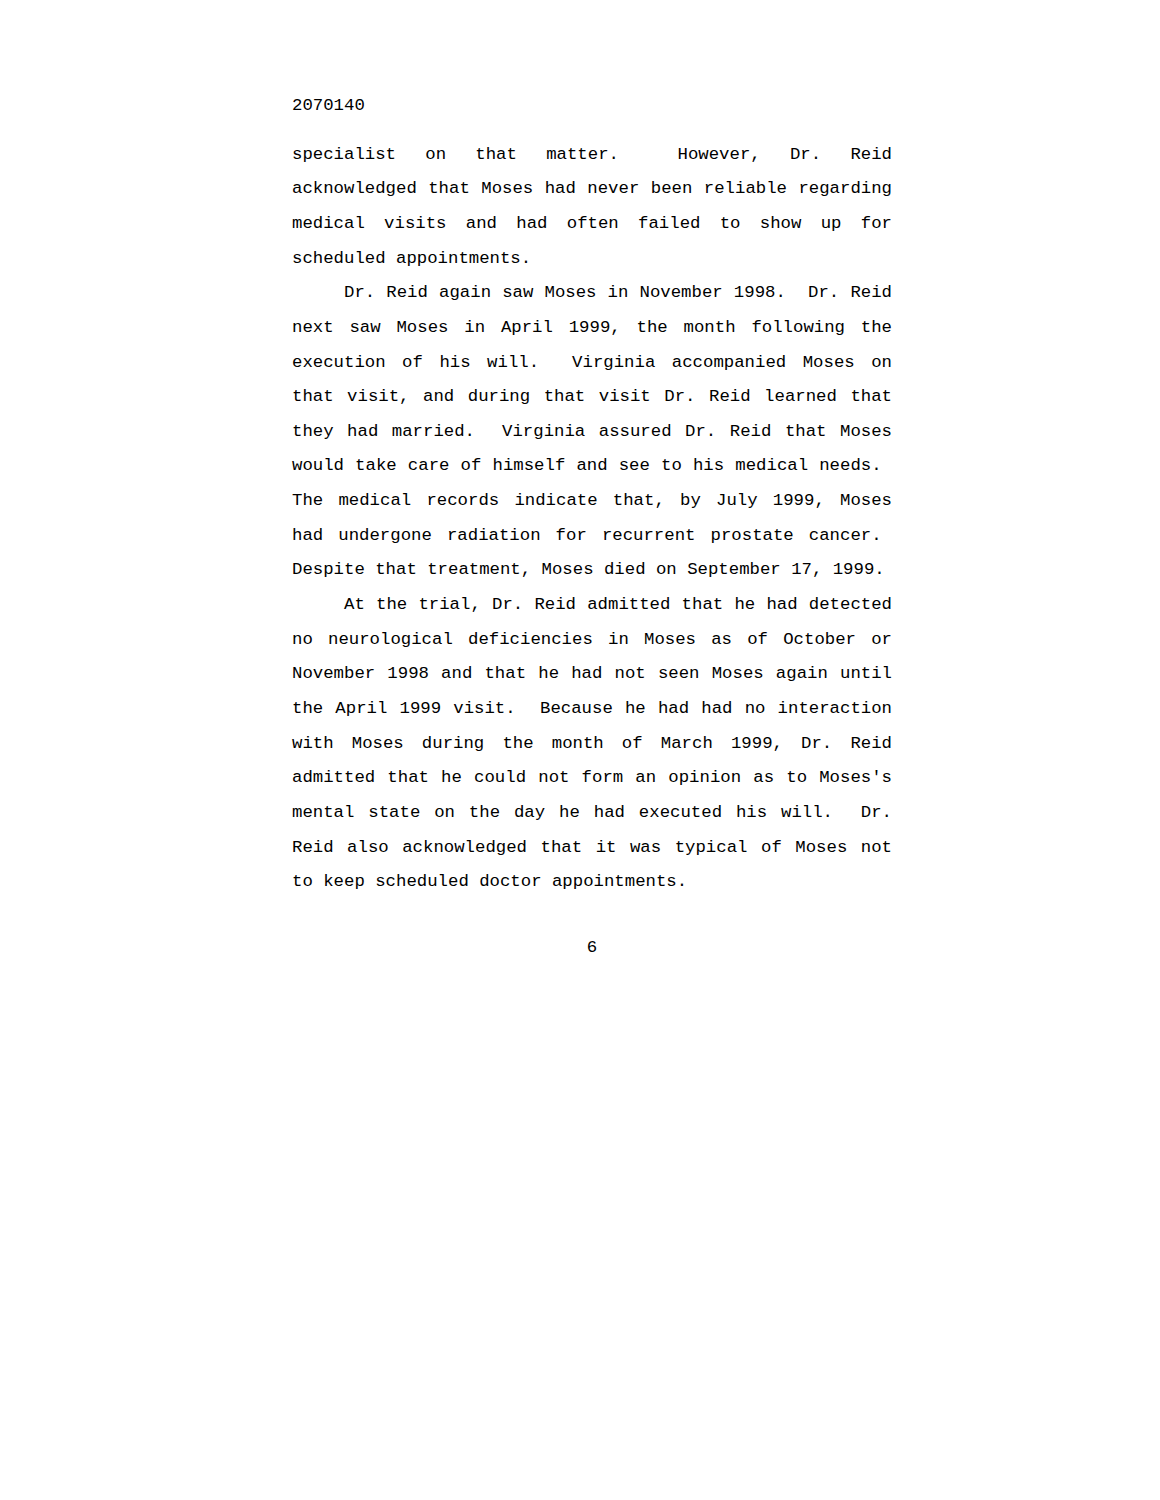2070140
specialist on that matter. However, Dr. Reid acknowledged that Moses had never been reliable regarding medical visits and had often failed to show up for scheduled appointments.
Dr. Reid again saw Moses in November 1998. Dr. Reid next saw Moses in April 1999, the month following the execution of his will. Virginia accompanied Moses on that visit, and during that visit Dr. Reid learned that they had married. Virginia assured Dr. Reid that Moses would take care of himself and see to his medical needs. The medical records indicate that, by July 1999, Moses had undergone radiation for recurrent prostate cancer. Despite that treatment, Moses died on September 17, 1999.
At the trial, Dr. Reid admitted that he had detected no neurological deficiencies in Moses as of October or November 1998 and that he had not seen Moses again until the April 1999 visit. Because he had had no interaction with Moses during the month of March 1999, Dr. Reid admitted that he could not form an opinion as to Moses's mental state on the day he had executed his will. Dr. Reid also acknowledged that it was typical of Moses not to keep scheduled doctor appointments.
6